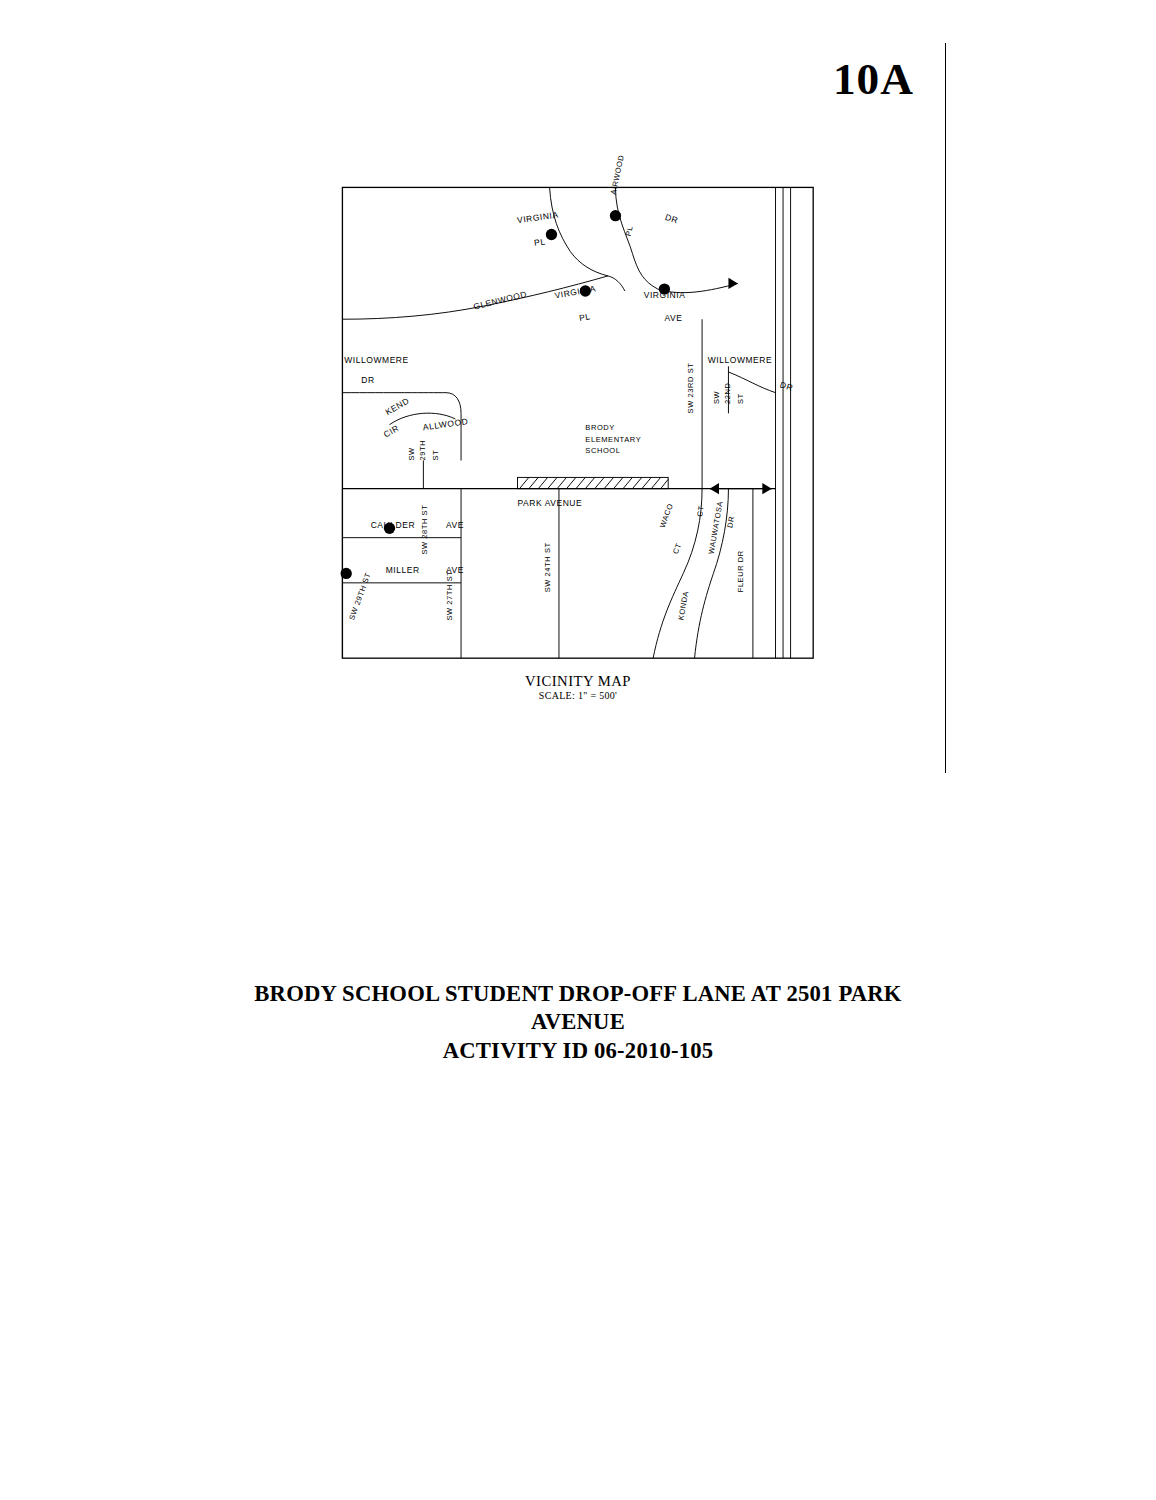10A
VIRGINIA PL AIRWOOD PL DR GLENWOOD VIRGINIA PL VIRGINIA AVE WILLOWMERE DR KEND ALLWOOD CIR SW 29TH ST BRODY ELEMENTARY SCHOOL SW 23RD ST SW 22ND ST WILLOWMERE DR PARK AVENUE CAULDER AVE MILLER AVE SW 28TH ST SW 27TH ST SW 29TH ST SW 24TH ST WACO CT CT WAUWATOSA DR KONDA FLEUR DR
VICINITY MAP
SCALE: 1" = 500'
BRODY SCHOOL STUDENT DROP-OFF LANE AT 2501 PARK
AVENUE
ACTIVITY ID 06-2010-105